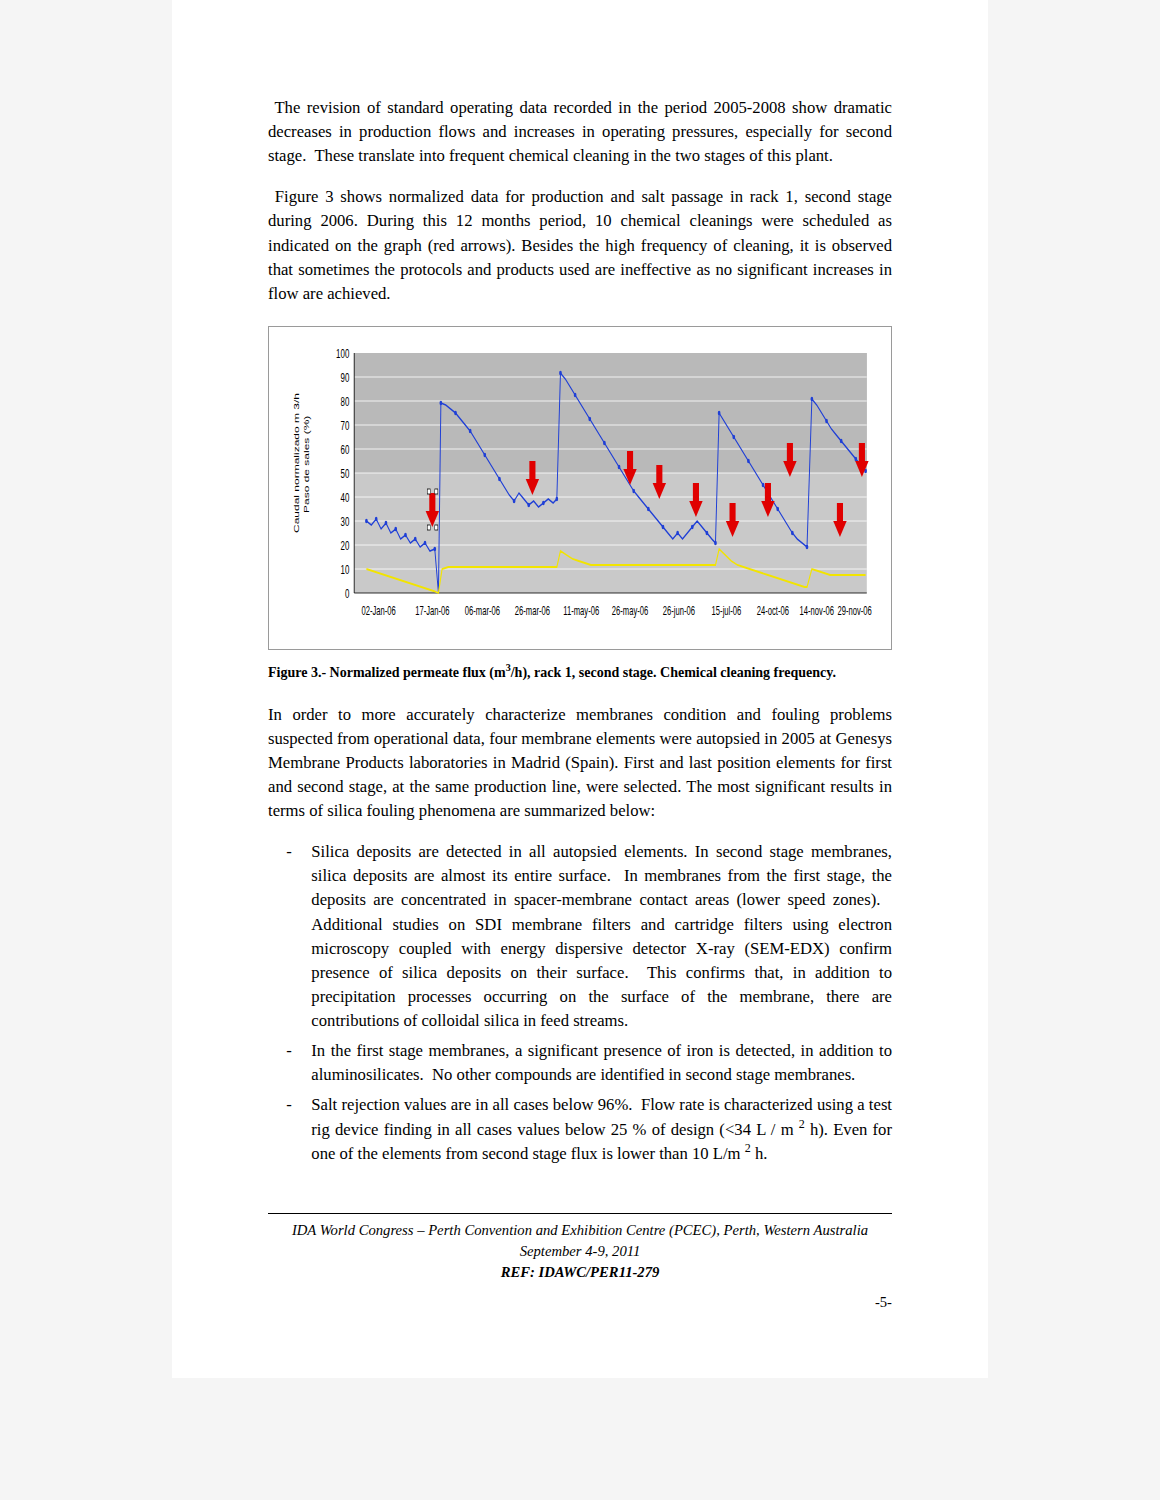The revision of standard operating data recorded in the period 2005-2008 show dramatic decreases in production flows and increases in operating pressures, especially for second stage. These translate into frequent chemical cleaning in the two stages of this plant.
Figure 3 shows normalized data for production and salt passage in rack 1, second stage during 2006. During this 12 months period, 10 chemical cleanings were scheduled as indicated on the graph (red arrows). Besides the high frequency of cleaning, it is observed that sometimes the protocols and products used are ineffective as no significant increases in flow are achieved.
100 90 80 70 60 50 40 30 20 10 0 Caudal normalizado m 3/h Paso de sales (%) 02-Jan-06 17-Jan-06 06-mar-06 26-mar-06 11-may-06 26-may-06 26-jun-06 15-jul-06 24-oct-06 14-nov-06 29-nov-06
Figure 3.- Normalized permeate flux (m3/h), rack 1, second stage. Chemical cleaning frequency.
In order to more accurately characterize membranes condition and fouling problems suspected from operational data, four membrane elements were autopsied in 2005 at Genesys Membrane Products laboratories in Madrid (Spain). First and last position elements for first and second stage, at the same production line, were selected. The most significant results in terms of silica fouling phenomena are summarized below:
Silica deposits are detected in all autopsied elements. In second stage membranes, silica deposits are almost its entire surface. In membranes from the first stage, the deposits are concentrated in spacer-membrane contact areas (lower speed zones). Additional studies on SDI membrane filters and cartridge filters using electron microscopy coupled with energy dispersive detector X-ray (SEM-EDX) confirm presence of silica deposits on their surface. This confirms that, in addition to precipitation processes occurring on the surface of the membrane, there are contributions of colloidal silica in feed streams.
In the first stage membranes, a significant presence of iron is detected, in addition to aluminosilicates. No other compounds are identified in second stage membranes.
Salt rejection values are in all cases below 96%. Flow rate is characterized using a test rig device finding in all cases values below 25 % of design (<34 L / m 2 h). Even for one of the elements from second stage flux is lower than 10 L/m 2 h.
IDA World Congress – Perth Convention and Exhibition Centre (PCEC), Perth, Western Australia September 4-9, 2011
REF: IDAWC/PER11-279
-5-